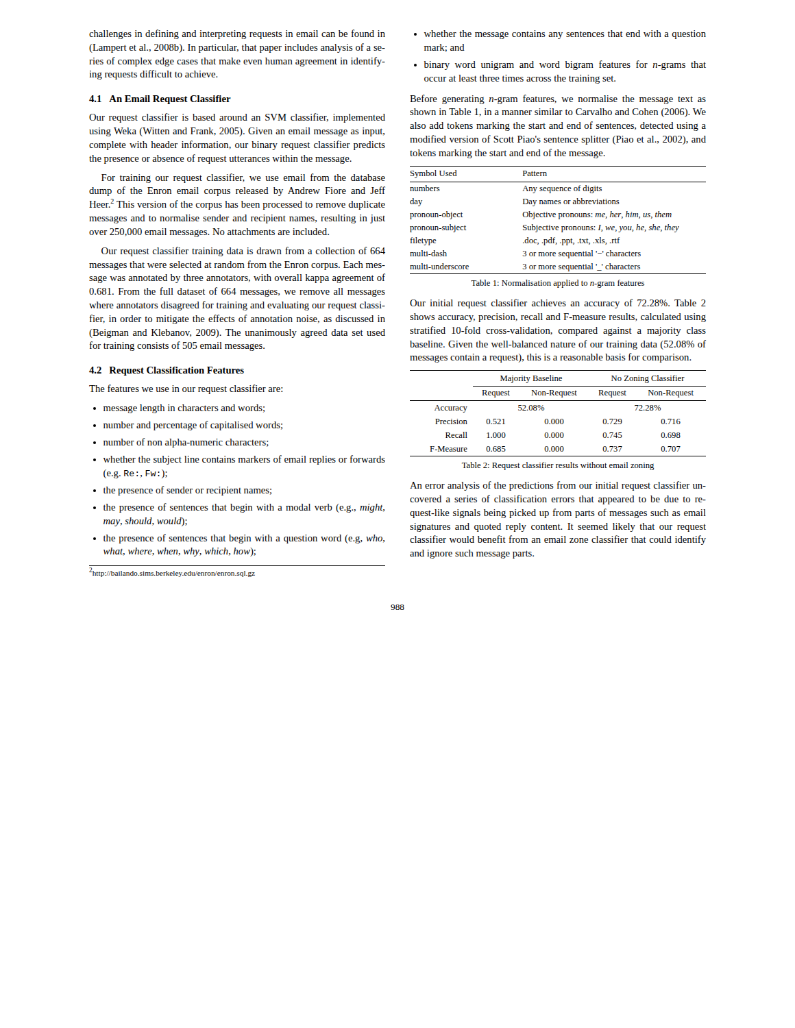challenges in defining and interpreting requests in email can be found in (Lampert et al., 2008b). In particular, that paper includes analysis of a series of complex edge cases that make even human agreement in identifying requests difficult to achieve.
4.1 An Email Request Classifier
Our request classifier is based around an SVM classifier, implemented using Weka (Witten and Frank, 2005). Given an email message as input, complete with header information, our binary request classifier predicts the presence or absence of request utterances within the message.
For training our request classifier, we use email from the database dump of the Enron email corpus released by Andrew Fiore and Jeff Heer.2 This version of the corpus has been processed to remove duplicate messages and to normalise sender and recipient names, resulting in just over 250,000 email messages. No attachments are included.
Our request classifier training data is drawn from a collection of 664 messages that were selected at random from the Enron corpus. Each message was annotated by three annotators, with overall kappa agreement of 0.681. From the full dataset of 664 messages, we remove all messages where annotators disagreed for training and evaluating our request classifier, in order to mitigate the effects of annotation noise, as discussed in (Beigman and Klebanov, 2009). The unanimously agreed data set used for training consists of 505 email messages.
4.2 Request Classification Features
The features we use in our request classifier are:
message length in characters and words;
number and percentage of capitalised words;
number of non alpha-numeric characters;
whether the subject line contains markers of email replies or forwards (e.g. Re:, Fw:);
the presence of sender or recipient names;
the presence of sentences that begin with a modal verb (e.g., might, may, should, would);
the presence of sentences that begin with a question word (e.g, who, what, where, when, why, which, how);
2http://bailando.sims.berkeley.edu/enron/enron.sql.gz
whether the message contains any sentences that end with a question mark; and
binary word unigram and word bigram features for n-grams that occur at least three times across the training set.
Before generating n-gram features, we normalise the message text as shown in Table 1, in a manner similar to Carvalho and Cohen (2006). We also add tokens marking the start and end of sentences, detected using a modified version of Scott Piao's sentence splitter (Piao et al., 2002), and tokens marking the start and end of the message.
| Symbol Used | Pattern |
| --- | --- |
| numbers | Any sequence of digits |
| day | Day names or abbreviations |
| pronoun-object | Objective pronouns: me , her , him , us , them |
| pronoun-subject | Subjective pronouns: I , we , you , he , she , they |
| filetype | .doc, .pdf, .ppt, .txt, .xls, .rtf |
| multi-dash | 3 or more sequential '−' characters |
| multi-underscore | 3 or more sequential '_' characters |
Table 1: Normalisation applied to n-gram features
Our initial request classifier achieves an accuracy of 72.28%. Table 2 shows accuracy, precision, recall and F-measure results, calculated using stratified 10-fold cross-validation, compared against a majority class baseline. Given the well-balanced nature of our training data (52.08% of messages contain a request), this is a reasonable basis for comparison.
| | Majority Baseline | No Zoning Classifier |
| | Request | Non-Request | Request | Non-Request |
| Accuracy | 52.08% | 72.28% |
| Precision | 0.521 | 0.000 | 0.729 | 0.716 |
| Recall | 1.000 | 0.000 | 0.745 | 0.698 |
| F-Measure | 0.685 | 0.000 | 0.737 | 0.707 |
Table 2: Request classifier results without email zoning
An error analysis of the predictions from our initial request classifier uncovered a series of classification errors that appeared to be due to request-like signals being picked up from parts of messages such as email signatures and quoted reply content. It seemed likely that our request classifier would benefit from an email zone classifier that could identify and ignore such message parts.
988